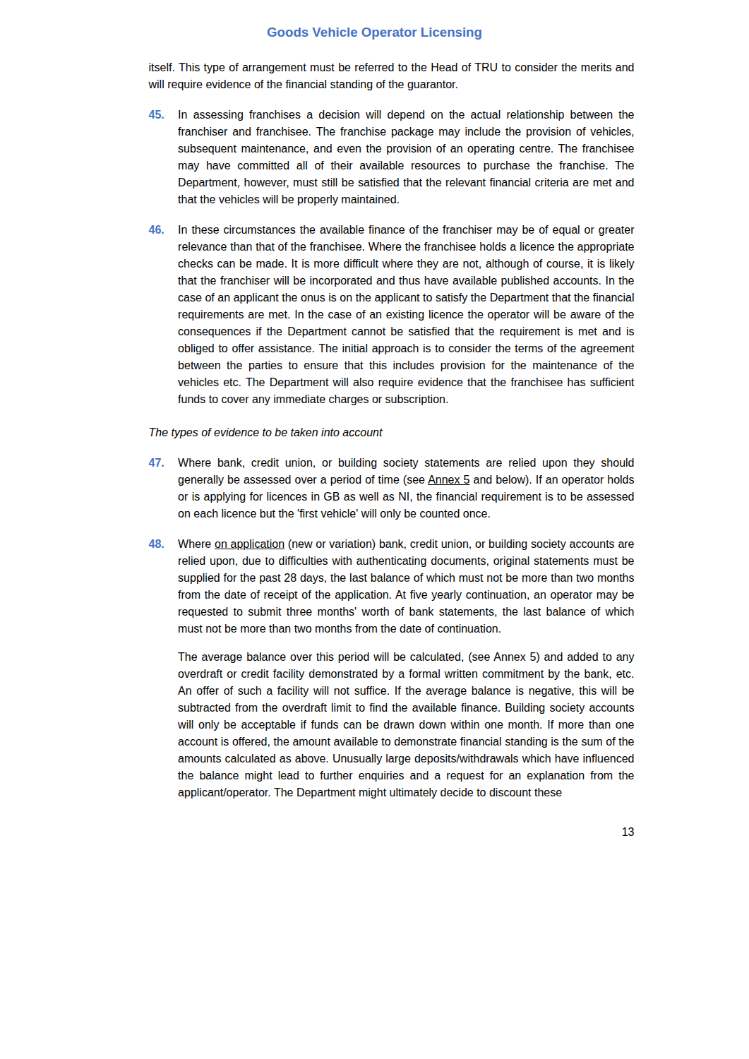Goods Vehicle Operator Licensing
itself. This type of arrangement must be referred to the Head of TRU to consider the merits and will require evidence of the financial standing of the guarantor.
45. In assessing franchises a decision will depend on the actual relationship between the franchiser and franchisee. The franchise package may include the provision of vehicles, subsequent maintenance, and even the provision of an operating centre. The franchisee may have committed all of their available resources to purchase the franchise. The Department, however, must still be satisfied that the relevant financial criteria are met and that the vehicles will be properly maintained.
46. In these circumstances the available finance of the franchiser may be of equal or greater relevance than that of the franchisee. Where the franchisee holds a licence the appropriate checks can be made. It is more difficult where they are not, although of course, it is likely that the franchiser will be incorporated and thus have available published accounts. In the case of an applicant the onus is on the applicant to satisfy the Department that the financial requirements are met. In the case of an existing licence the operator will be aware of the consequences if the Department cannot be satisfied that the requirement is met and is obliged to offer assistance. The initial approach is to consider the terms of the agreement between the parties to ensure that this includes provision for the maintenance of the vehicles etc. The Department will also require evidence that the franchisee has sufficient funds to cover any immediate charges or subscription.
The types of evidence to be taken into account
47. Where bank, credit union, or building society statements are relied upon they should generally be assessed over a period of time (see Annex 5 and below). If an operator holds or is applying for licences in GB as well as NI, the financial requirement is to be assessed on each licence but the 'first vehicle' will only be counted once.
48. Where on application (new or variation) bank, credit union, or building society accounts are relied upon, due to difficulties with authenticating documents, original statements must be supplied for the past 28 days, the last balance of which must not be more than two months from the date of receipt of the application. At five yearly continuation, an operator may be requested to submit three months' worth of bank statements, the last balance of which must not be more than two months from the date of continuation.
The average balance over this period will be calculated, (see Annex 5) and added to any overdraft or credit facility demonstrated by a formal written commitment by the bank, etc. An offer of such a facility will not suffice. If the average balance is negative, this will be subtracted from the overdraft limit to find the available finance. Building society accounts will only be acceptable if funds can be drawn down within one month. If more than one account is offered, the amount available to demonstrate financial standing is the sum of the amounts calculated as above. Unusually large deposits/withdrawals which have influenced the balance might lead to further enquiries and a request for an explanation from the applicant/operator. The Department might ultimately decide to discount these
13